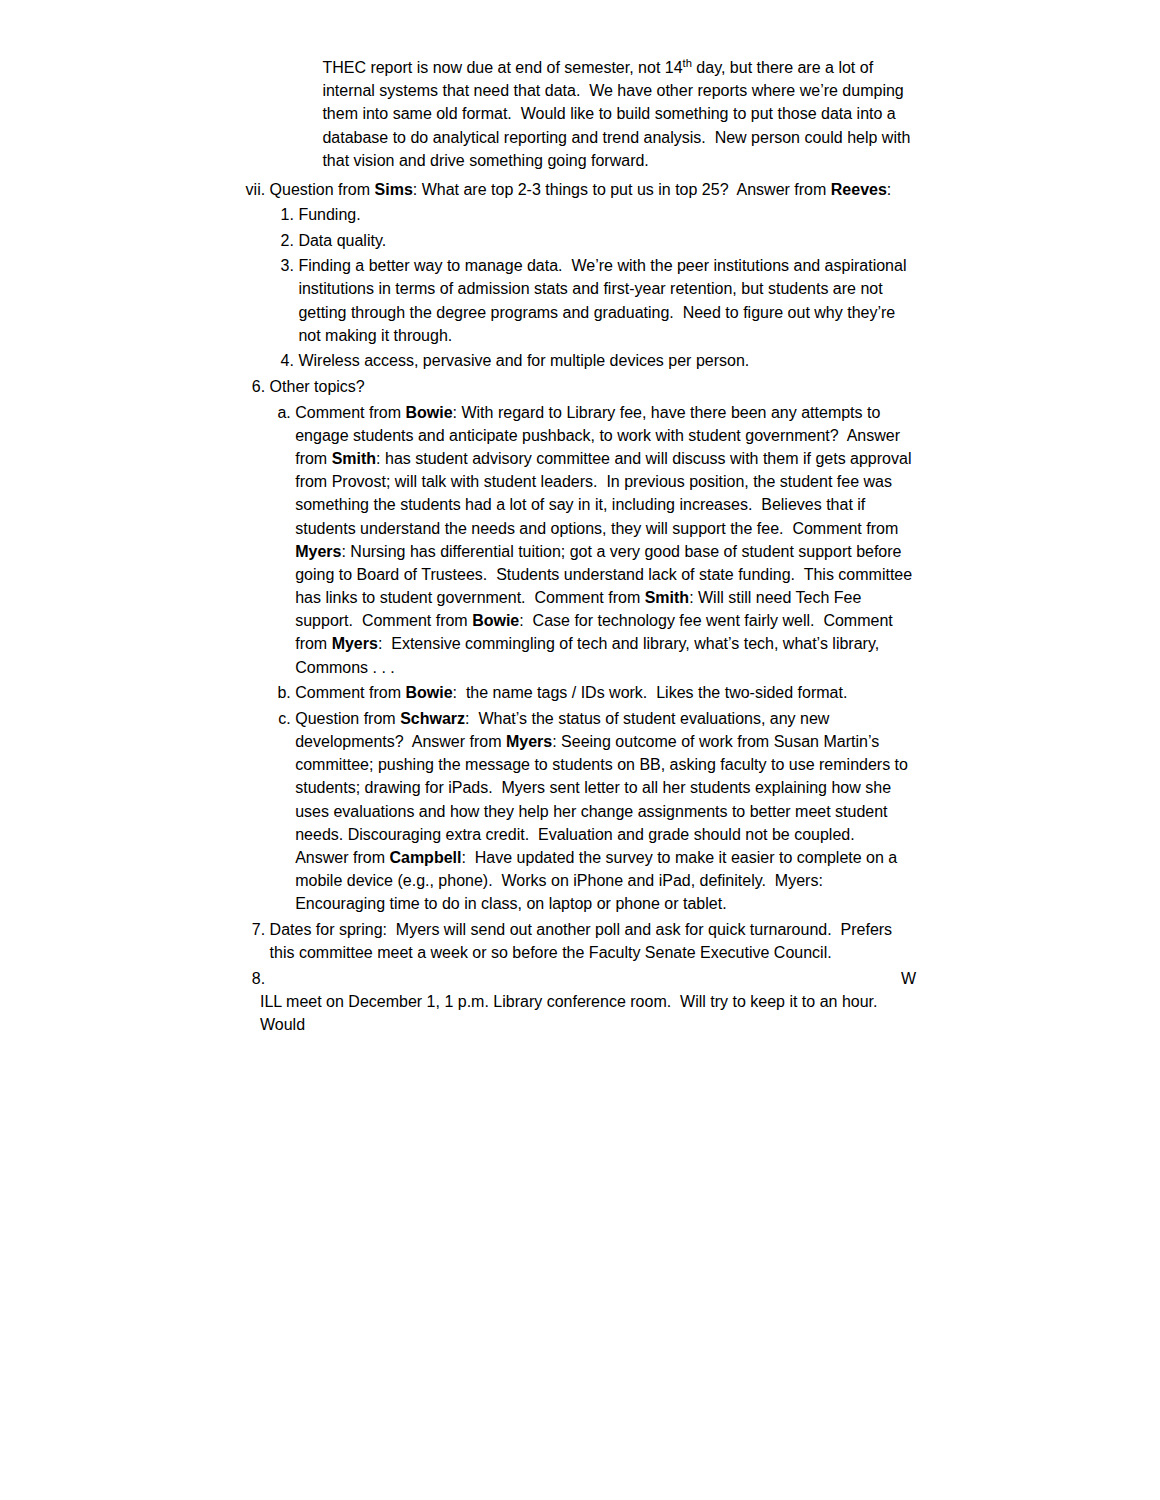THEC report is now due at end of semester, not 14th day, but there are a lot of internal systems that need that data. We have other reports where we’re dumping them into same old format. Would like to build something to put those data into a database to do analytical reporting and trend analysis. New person could help with that vision and drive something going forward.
Question from Sims: What are top 2-3 things to put us in top 25? Answer from Reeves:
Funding.
Data quality.
Finding a better way to manage data. We’re with the peer institutions and aspirational institutions in terms of admission stats and first-year retention, but students are not getting through the degree programs and graduating. Need to figure out why they’re not making it through.
Wireless access, pervasive and for multiple devices per person.
Other topics?
Comment from Bowie: With regard to Library fee, have there been any attempts to engage students and anticipate pushback, to work with student government? Answer from Smith: has student advisory committee and will discuss with them if gets approval from Provost; will talk with student leaders. In previous position, the student fee was something the students had a lot of say in it, including increases. Believes that if students understand the needs and options, they will support the fee. Comment from Myers: Nursing has differential tuition; got a very good base of student support before going to Board of Trustees. Students understand lack of state funding. This committee has links to student government. Comment from Smith: Will still need Tech Fee support. Comment from Bowie: Case for technology fee went fairly well. Comment from Myers: Extensive commingling of tech and library, what’s tech, what’s library, Commons . . .
Comment from Bowie: the name tags / IDs work. Likes the two-sided format.
Question from Schwarz: What’s the status of student evaluations, any new developments? Answer from Myers: Seeing outcome of work from Susan Martin’s committee; pushing the message to students on BB, asking faculty to use reminders to students; drawing for iPads. Myers sent letter to all her students explaining how she uses evaluations and how they help her change assignments to better meet student needs. Discouraging extra credit. Evaluation and grade should not be coupled. Answer from Campbell: Have updated the survey to make it easier to complete on a mobile device (e.g., phone). Works on iPhone and iPad, definitely. Myers: Encouraging time to do in class, on laptop or phone or tablet.
Dates for spring: Myers will send out another poll and ask for quick turnaround. Prefers this committee meet a week or so before the Faculty Senate Executive Council.
W ILL meet on December 1, 1 p.m. Library conference room. Will try to keep it to an hour. Would